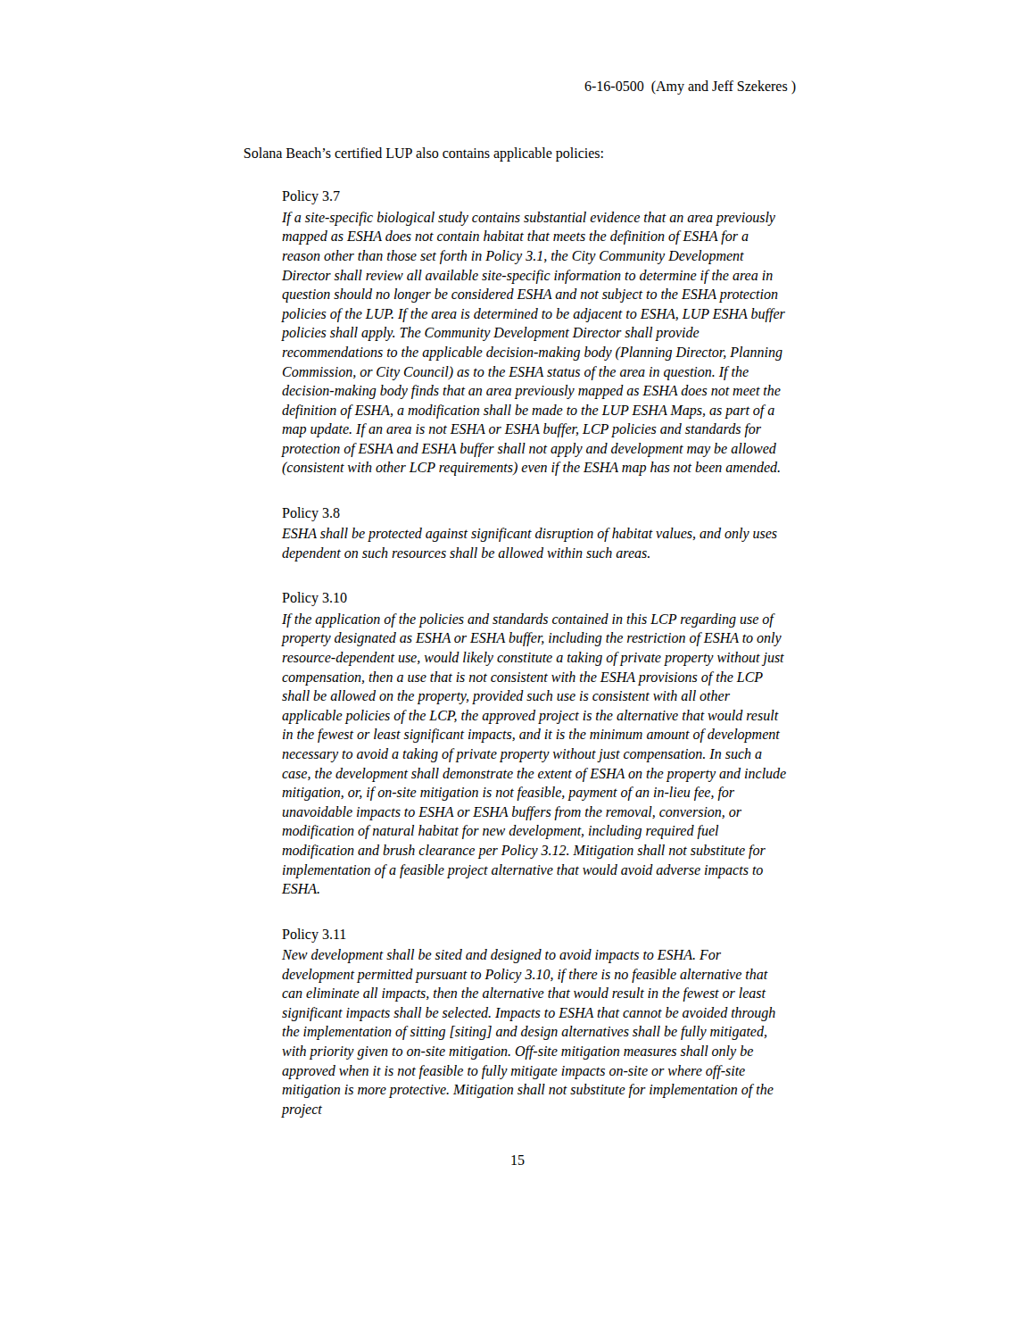6-16-0500 (Amy and Jeff Szekeres )
Solana Beach’s certified LUP also contains applicable policies:
Policy 3.7
If a site-specific biological study contains substantial evidence that an area previously mapped as ESHA does not contain habitat that meets the definition of ESHA for a reason other than those set forth in Policy 3.1, the City Community Development Director shall review all available site-specific information to determine if the area in question should no longer be considered ESHA and not subject to the ESHA protection policies of the LUP. If the area is determined to be adjacent to ESHA, LUP ESHA buffer policies shall apply. The Community Development Director shall provide recommendations to the applicable decision-making body (Planning Director, Planning Commission, or City Council) as to the ESHA status of the area in question. If the decision-making body finds that an area previously mapped as ESHA does not meet the definition of ESHA, a modification shall be made to the LUP ESHA Maps, as part of a map update. If an area is not ESHA or ESHA buffer, LCP policies and standards for protection of ESHA and ESHA buffer shall not apply and development may be allowed (consistent with other LCP requirements) even if the ESHA map has not been amended.
Policy 3.8
ESHA shall be protected against significant disruption of habitat values, and only uses dependent on such resources shall be allowed within such areas.
Policy 3.10
If the application of the policies and standards contained in this LCP regarding use of property designated as ESHA or ESHA buffer, including the restriction of ESHA to only resource-dependent use, would likely constitute a taking of private property without just compensation, then a use that is not consistent with the ESHA provisions of the LCP shall be allowed on the property, provided such use is consistent with all other applicable policies of the LCP, the approved project is the alternative that would result in the fewest or least significant impacts, and it is the minimum amount of development necessary to avoid a taking of private property without just compensation. In such a case, the development shall demonstrate the extent of ESHA on the property and include mitigation, or, if on-site mitigation is not feasible, payment of an in-lieu fee, for unavoidable impacts to ESHA or ESHA buffers from the removal, conversion, or modification of natural habitat for new development, including required fuel modification and brush clearance per Policy 3.12. Mitigation shall not substitute for implementation of a feasible project alternative that would avoid adverse impacts to ESHA.
Policy 3.11
New development shall be sited and designed to avoid impacts to ESHA. For development permitted pursuant to Policy 3.10, if there is no feasible alternative that can eliminate all impacts, then the alternative that would result in the fewest or least significant impacts shall be selected. Impacts to ESHA that cannot be avoided through the implementation of sitting [siting] and design alternatives shall be fully mitigated, with priority given to on-site mitigation. Off-site mitigation measures shall only be approved when it is not feasible to fully mitigate impacts on-site or where off-site mitigation is more protective. Mitigation shall not substitute for implementation of the project
15